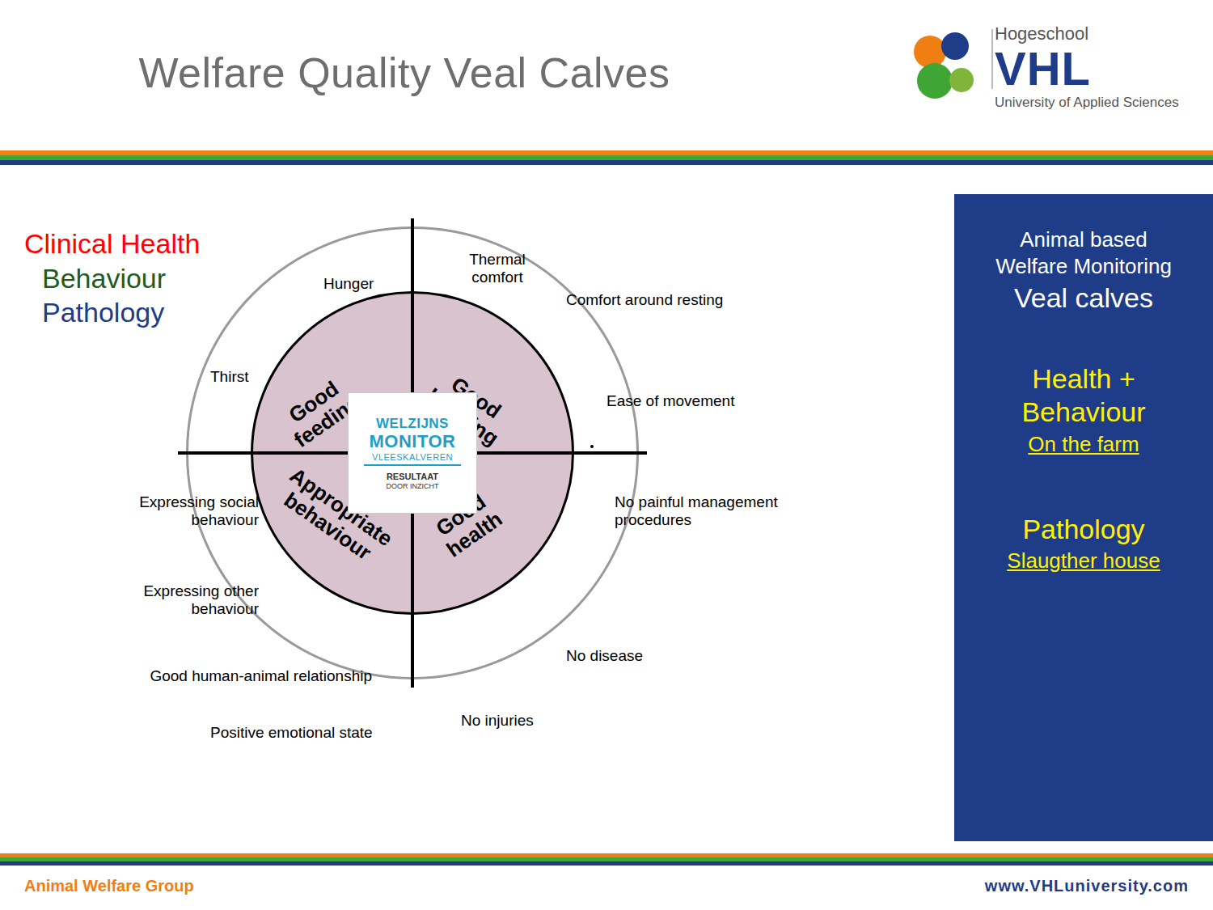Welfare Quality Veal Calves
Hogeschool VHL University of Applied Sciences
Clinical Health
Behaviour
Pathology
Animal based
Welfare Monitoring
Veal calves
Health +
Behaviour
On the farm
Pathology
Slaugther house
Good
feeding
Good
housing
Appropriate
behaviour
Good
health
WELZIJNS
MONITOR
VLEESKALVEREN
RESULTAAT
DOOR INZICHT
Hunger
Thermal
comfort
Comfort around resting
Thirst
Ease of movement
Expressing social
behaviour
No painful management
procedures
Expressing other
behaviour
No disease
Good human-animal relationship
No injuries
Positive emotional state
Animal Welfare Group
www.VHLuniversity.com